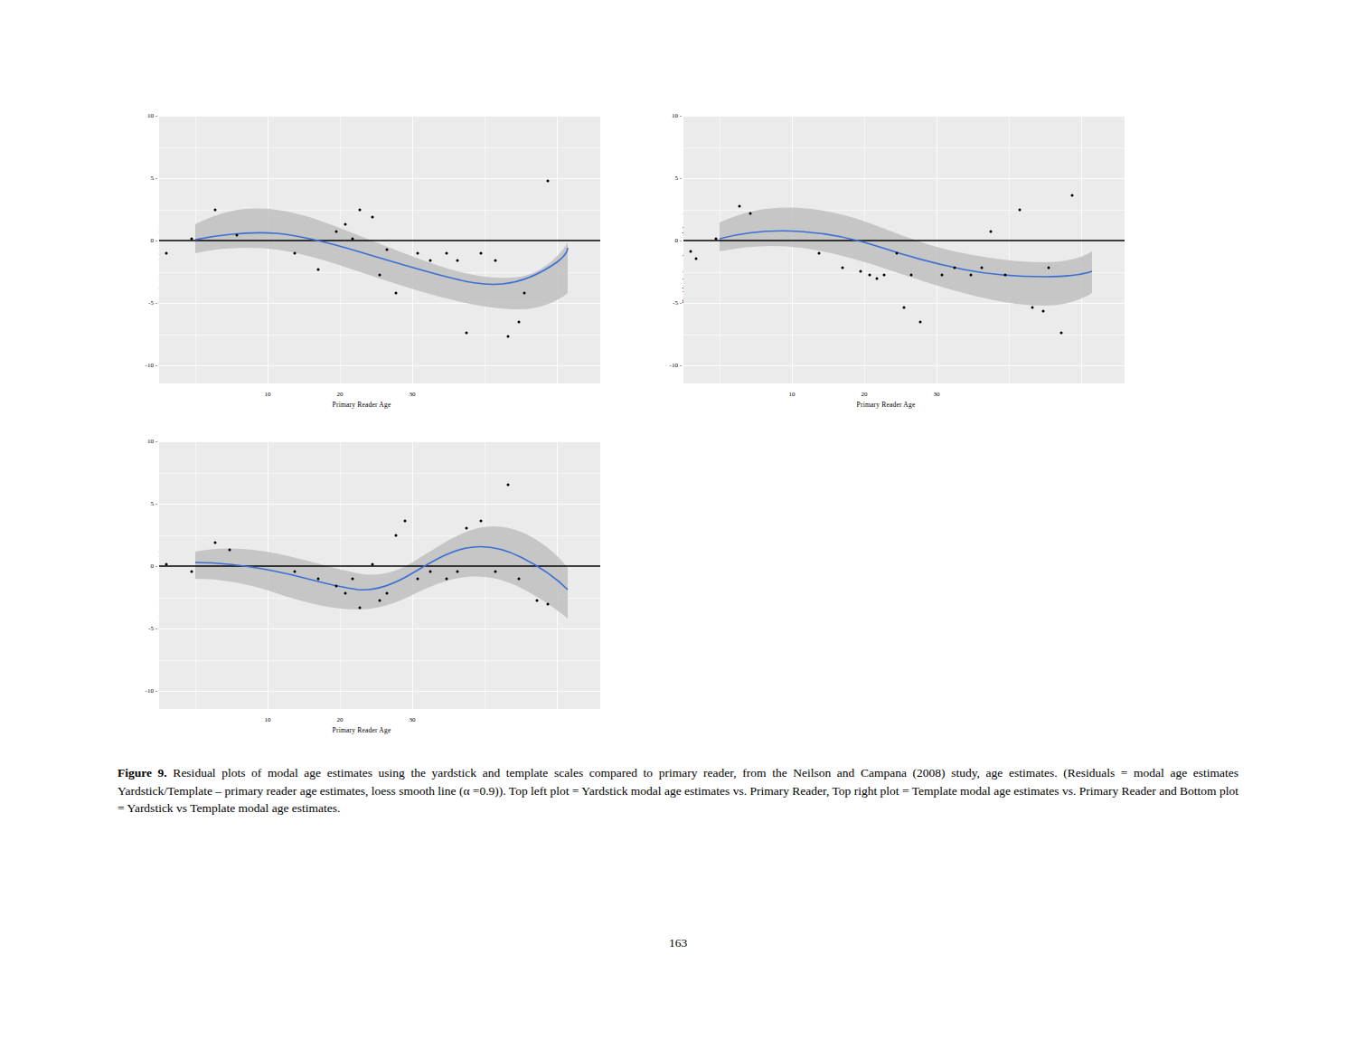Residuals (yardstick modal age)
Primary Reader Age
10 -
5 -
0 -
-5 -
-10 -
10
20
30
Residuals (template modal age)
Primary Reader Age
10 -
5 -
0 -
-5 -
-10 -
10
20
30
Residuals(temp-yard modal age)
Primary Reader Age
10 -
5 -
0 -
-5 -
-10 -
10
20
30
Figure 9. Residual plots of modal age estimates using the yardstick and template scales compared to primary reader, from the Neilson and Campana (2008) study, age estimates. (Residuals = modal age estimates Yardstick/Template – primary reader age estimates, loess smooth line (α =0.9)). Top left plot = Yardstick modal age estimates vs. Primary Reader, Top right plot = Template modal age estimates vs. Primary Reader and Bottom plot = Yardstick vs Template modal age estimates.
163